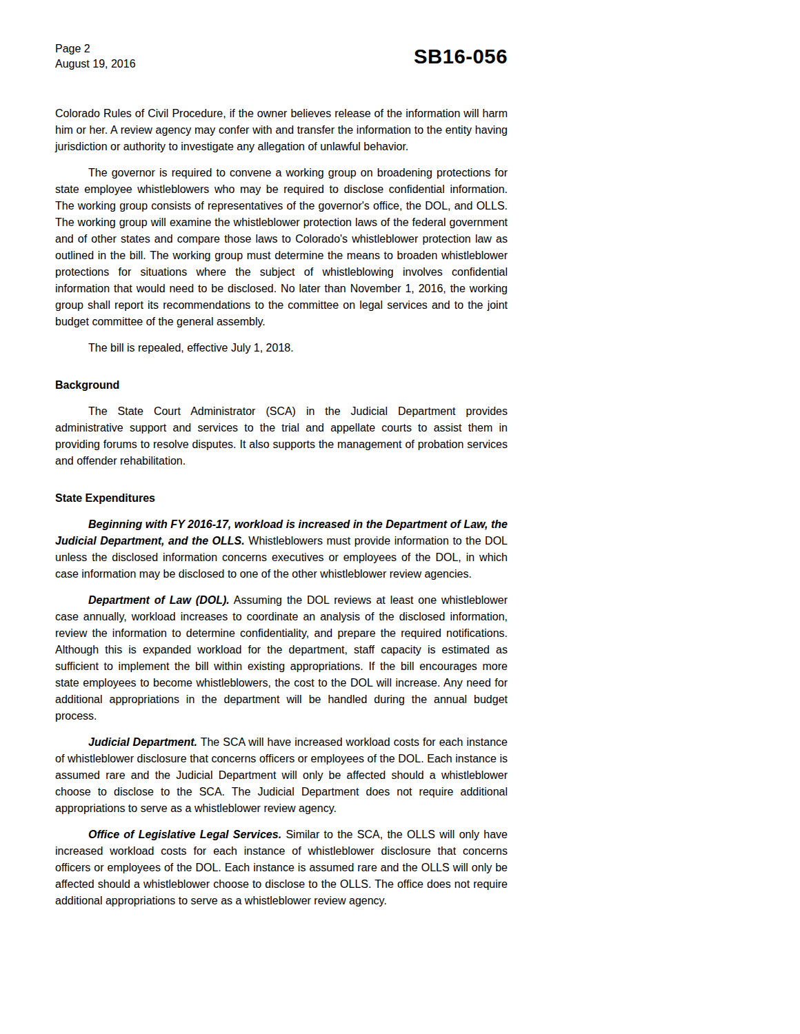Page 2
August 19, 2016
SB16-056
Colorado Rules of Civil Procedure, if the owner believes release of the information will harm him or her. A review agency may confer with and transfer the information to the entity having jurisdiction or authority to investigate any allegation of unlawful behavior.
The governor is required to convene a working group on broadening protections for state employee whistleblowers who may be required to disclose confidential information. The working group consists of representatives of the governor's office, the DOL, and OLLS. The working group will examine the whistleblower protection laws of the federal government and of other states and compare those laws to Colorado's whistleblower protection law as outlined in the bill. The working group must determine the means to broaden whistleblower protections for situations where the subject of whistleblowing involves confidential information that would need to be disclosed. No later than November 1, 2016, the working group shall report its recommendations to the committee on legal services and to the joint budget committee of the general assembly.
The bill is repealed, effective July 1, 2018.
Background
The State Court Administrator (SCA) in the Judicial Department provides administrative support and services to the trial and appellate courts to assist them in providing forums to resolve disputes. It also supports the management of probation services and offender rehabilitation.
State Expenditures
Beginning with FY 2016-17, workload is increased in the Department of Law, the Judicial Department, and the OLLS. Whistleblowers must provide information to the DOL unless the disclosed information concerns executives or employees of the DOL, in which case information may be disclosed to one of the other whistleblower review agencies.
Department of Law (DOL). Assuming the DOL reviews at least one whistleblower case annually, workload increases to coordinate an analysis of the disclosed information, review the information to determine confidentiality, and prepare the required notifications. Although this is expanded workload for the department, staff capacity is estimated as sufficient to implement the bill within existing appropriations. If the bill encourages more state employees to become whistleblowers, the cost to the DOL will increase. Any need for additional appropriations in the department will be handled during the annual budget process.
Judicial Department. The SCA will have increased workload costs for each instance of whistleblower disclosure that concerns officers or employees of the DOL. Each instance is assumed rare and the Judicial Department will only be affected should a whistleblower choose to disclose to the SCA. The Judicial Department does not require additional appropriations to serve as a whistleblower review agency.
Office of Legislative Legal Services. Similar to the SCA, the OLLS will only have increased workload costs for each instance of whistleblower disclosure that concerns officers or employees of the DOL. Each instance is assumed rare and the OLLS will only be affected should a whistleblower choose to disclose to the OLLS. The office does not require additional appropriations to serve as a whistleblower review agency.